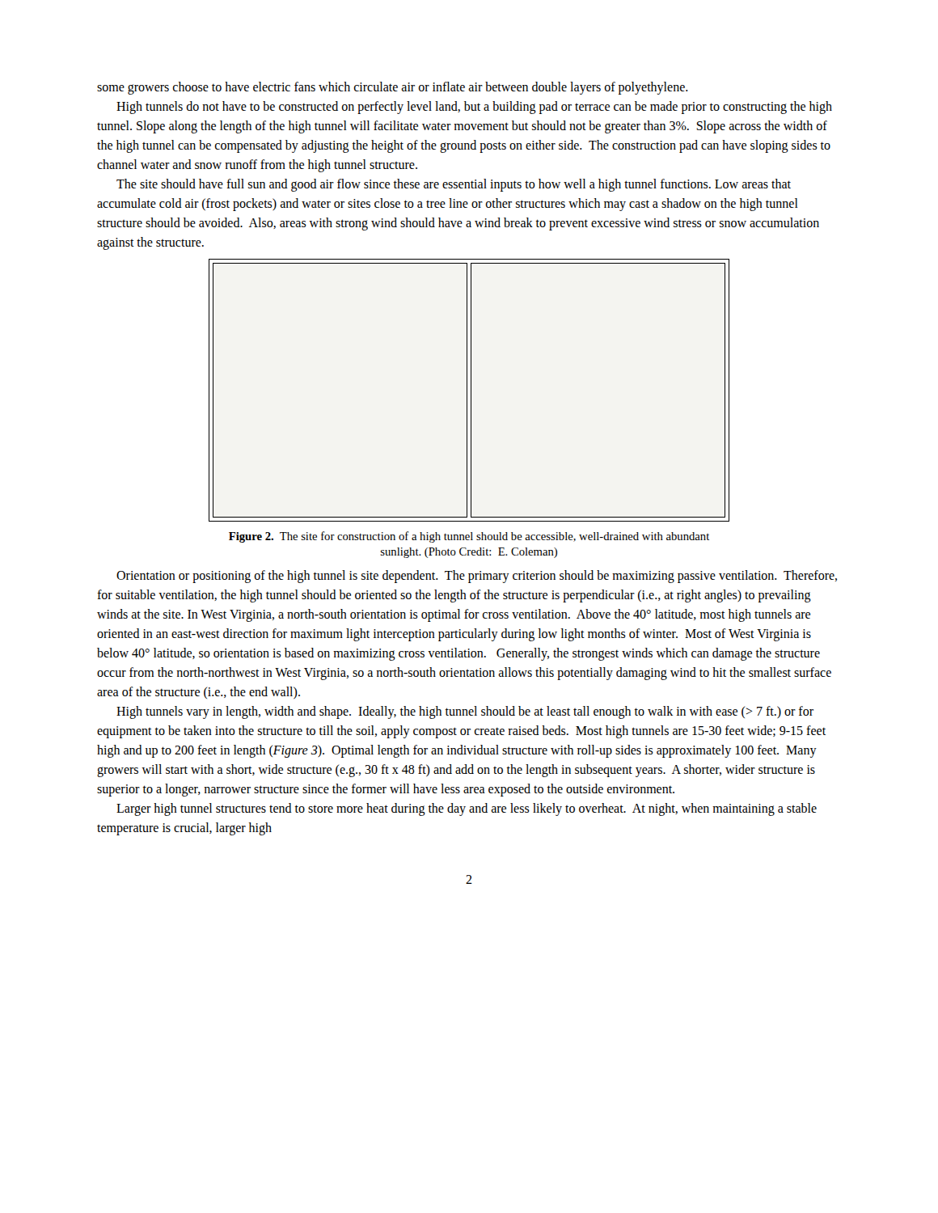some growers choose to have electric fans which circulate air or inflate air between double layers of polyethylene.
High tunnels do not have to be constructed on perfectly level land, but a building pad or terrace can be made prior to constructing the high tunnel. Slope along the length of the high tunnel will facilitate water movement but should not be greater than 3%. Slope across the width of the high tunnel can be compensated by adjusting the height of the ground posts on either side. The construction pad can have sloping sides to channel water and snow runoff from the high tunnel structure.
The site should have full sun and good air flow since these are essential inputs to how well a high tunnel functions. Low areas that accumulate cold air (frost pockets) and water or sites close to a tree line or other structures which may cast a shadow on the high tunnel structure should be avoided. Also, areas with strong wind should have a wind break to prevent excessive wind stress or snow accumulation against the structure.
Figure 2. The site for construction of a high tunnel should be accessible, well-drained with abundant sunlight. (Photo Credit: E. Coleman)
Orientation or positioning of the high tunnel is site dependent. The primary criterion should be maximizing passive ventilation. Therefore, for suitable ventilation, the high tunnel should be oriented so the length of the structure is perpendicular (i.e., at right angles) to prevailing winds at the site. In West Virginia, a north-south orientation is optimal for cross ventilation. Above the 40° latitude, most high tunnels are oriented in an east-west direction for maximum light interception particularly during low light months of winter. Most of West Virginia is below 40° latitude, so orientation is based on maximizing cross ventilation. Generally, the strongest winds which can damage the structure occur from the north-northwest in West Virginia, so a north-south orientation allows this potentially damaging wind to hit the smallest surface area of the structure (i.e., the end wall).
High tunnels vary in length, width and shape. Ideally, the high tunnel should be at least tall enough to walk in with ease (> 7 ft.) or for equipment to be taken into the structure to till the soil, apply compost or create raised beds. Most high tunnels are 15-30 feet wide; 9-15 feet high and up to 200 feet in length (Figure 3). Optimal length for an individual structure with roll-up sides is approximately 100 feet. Many growers will start with a short, wide structure (e.g., 30 ft x 48 ft) and add on to the length in subsequent years. A shorter, wider structure is superior to a longer, narrower structure since the former will have less area exposed to the outside environment.
Larger high tunnel structures tend to store more heat during the day and are less likely to overheat. At night, when maintaining a stable temperature is crucial, larger high
2